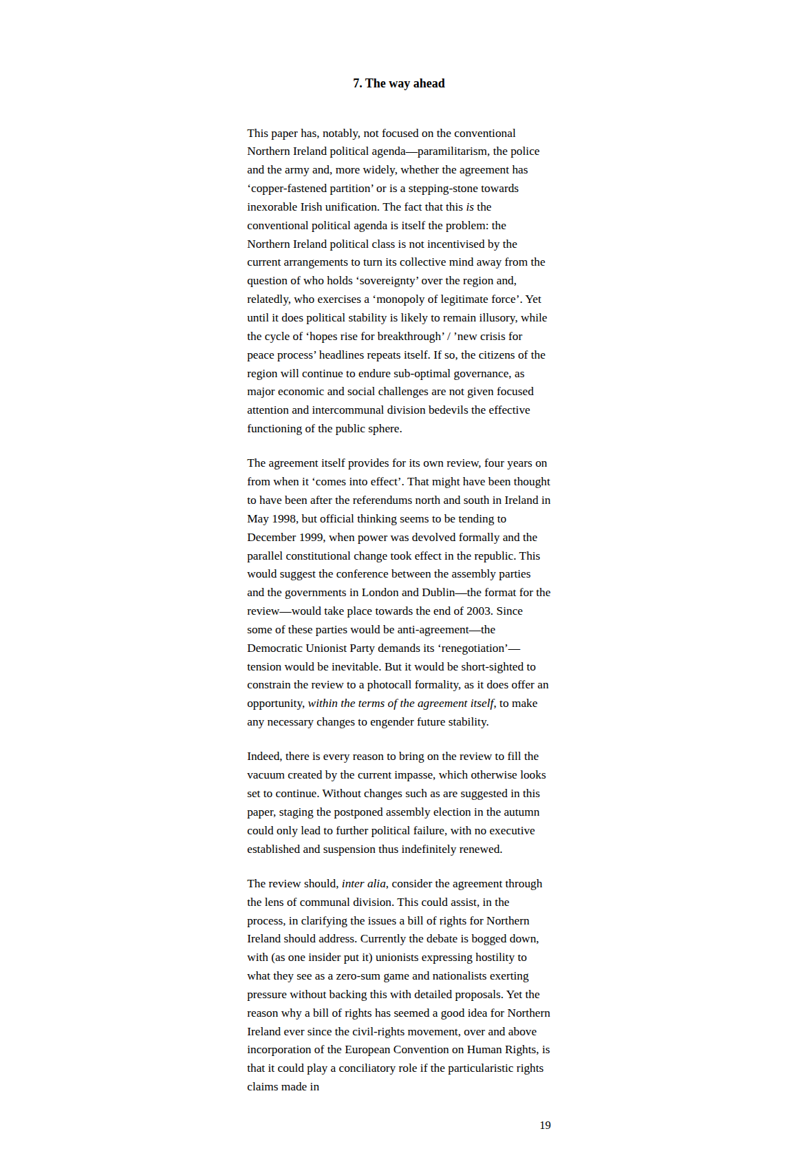7. The way ahead
This paper has, notably, not focused on the conventional Northern Ireland political agenda—paramilitarism, the police and the army and, more widely, whether the agreement has ‘copper-fastened partition’ or is a stepping-stone towards inexorable Irish unification. The fact that this is the conventional political agenda is itself the problem: the Northern Ireland political class is not incentivised by the current arrangements to turn its collective mind away from the question of who holds ‘sovereignty’ over the region and, relatedly, who exercises a ‘monopoly of legitimate force’. Yet until it does political stability is likely to remain illusory, while the cycle of ‘hopes rise for breakthrough’ / ’new crisis for peace process’ headlines repeats itself. If so, the citizens of the region will continue to endure sub-optimal governance, as major economic and social challenges are not given focused attention and intercommunal division bedevils the effective functioning of the public sphere.
The agreement itself provides for its own review, four years on from when it ‘comes into effect’. That might have been thought to have been after the referendums north and south in Ireland in May 1998, but official thinking seems to be tending to December 1999, when power was devolved formally and the parallel constitutional change took effect in the republic. This would suggest the conference between the assembly parties and the governments in London and Dublin—the format for the review—would take place towards the end of 2003. Since some of these parties would be anti-agreement—the Democratic Unionist Party demands its ‘renegotiation’—tension would be inevitable. But it would be short-sighted to constrain the review to a photocall formality, as it does offer an opportunity, within the terms of the agreement itself, to make any necessary changes to engender future stability.
Indeed, there is every reason to bring on the review to fill the vacuum created by the current impasse, which otherwise looks set to continue. Without changes such as are suggested in this paper, staging the postponed assembly election in the autumn could only lead to further political failure, with no executive established and suspension thus indefinitely renewed.
The review should, inter alia, consider the agreement through the lens of communal division. This could assist, in the process, in clarifying the issues a bill of rights for Northern Ireland should address. Currently the debate is bogged down, with (as one insider put it) unionists expressing hostility to what they see as a zero-sum game and nationalists exerting pressure without backing this with detailed proposals. Yet the reason why a bill of rights has seemed a good idea for Northern Ireland ever since the civil-rights movement, over and above incorporation of the European Convention on Human Rights, is that it could play a conciliatory role if the particularistic rights claims made in
19